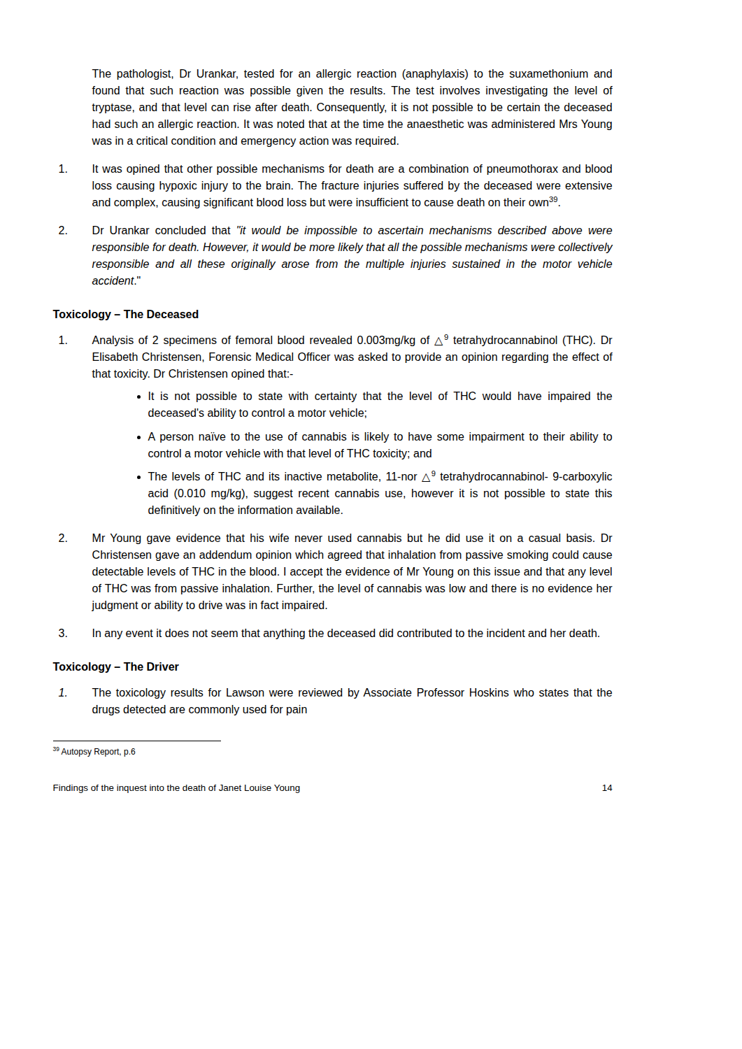The pathologist, Dr Urankar, tested for an allergic reaction (anaphylaxis) to the suxamethonium and found that such reaction was possible given the results. The test involves investigating the level of tryptase, and that level can rise after death. Consequently, it is not possible to be certain the deceased had such an allergic reaction. It was noted that at the time the anaesthetic was administered Mrs Young was in a critical condition and emergency action was required.
It was opined that other possible mechanisms for death are a combination of pneumothorax and blood loss causing hypoxic injury to the brain. The fracture injuries suffered by the deceased were extensive and complex, causing significant blood loss but were insufficient to cause death on their own39.
Dr Urankar concluded that "it would be impossible to ascertain mechanisms described above were responsible for death. However, it would be more likely that all the possible mechanisms were collectively responsible and all these originally arose from the multiple injuries sustained in the motor vehicle accident."
Toxicology – The Deceased
Analysis of 2 specimens of femoral blood revealed 0.003mg/kg of △9 tetrahydrocannabinol (THC). Dr Elisabeth Christensen, Forensic Medical Officer was asked to provide an opinion regarding the effect of that toxicity. Dr Christensen opined that:-
It is not possible to state with certainty that the level of THC would have impaired the deceased's ability to control a motor vehicle;
A person naïve to the use of cannabis is likely to have some impairment to their ability to control a motor vehicle with that level of THC toxicity; and
The levels of THC and its inactive metabolite, 11-nor △9 tetrahydrocannabinol- 9-carboxylic acid (0.010 mg/kg), suggest recent cannabis use, however it is not possible to state this definitively on the information available.
Mr Young gave evidence that his wife never used cannabis but he did use it on a casual basis. Dr Christensen gave an addendum opinion which agreed that inhalation from passive smoking could cause detectable levels of THC in the blood. I accept the evidence of Mr Young on this issue and that any level of THC was from passive inhalation. Further, the level of cannabis was low and there is no evidence her judgment or ability to drive was in fact impaired.
In any event it does not seem that anything the deceased did contributed to the incident and her death.
Toxicology – The Driver
The toxicology results for Lawson were reviewed by Associate Professor Hoskins who states that the drugs detected are commonly used for pain
39 Autopsy Report, p.6
Findings of the inquest into the death of Janet Louise Young 14